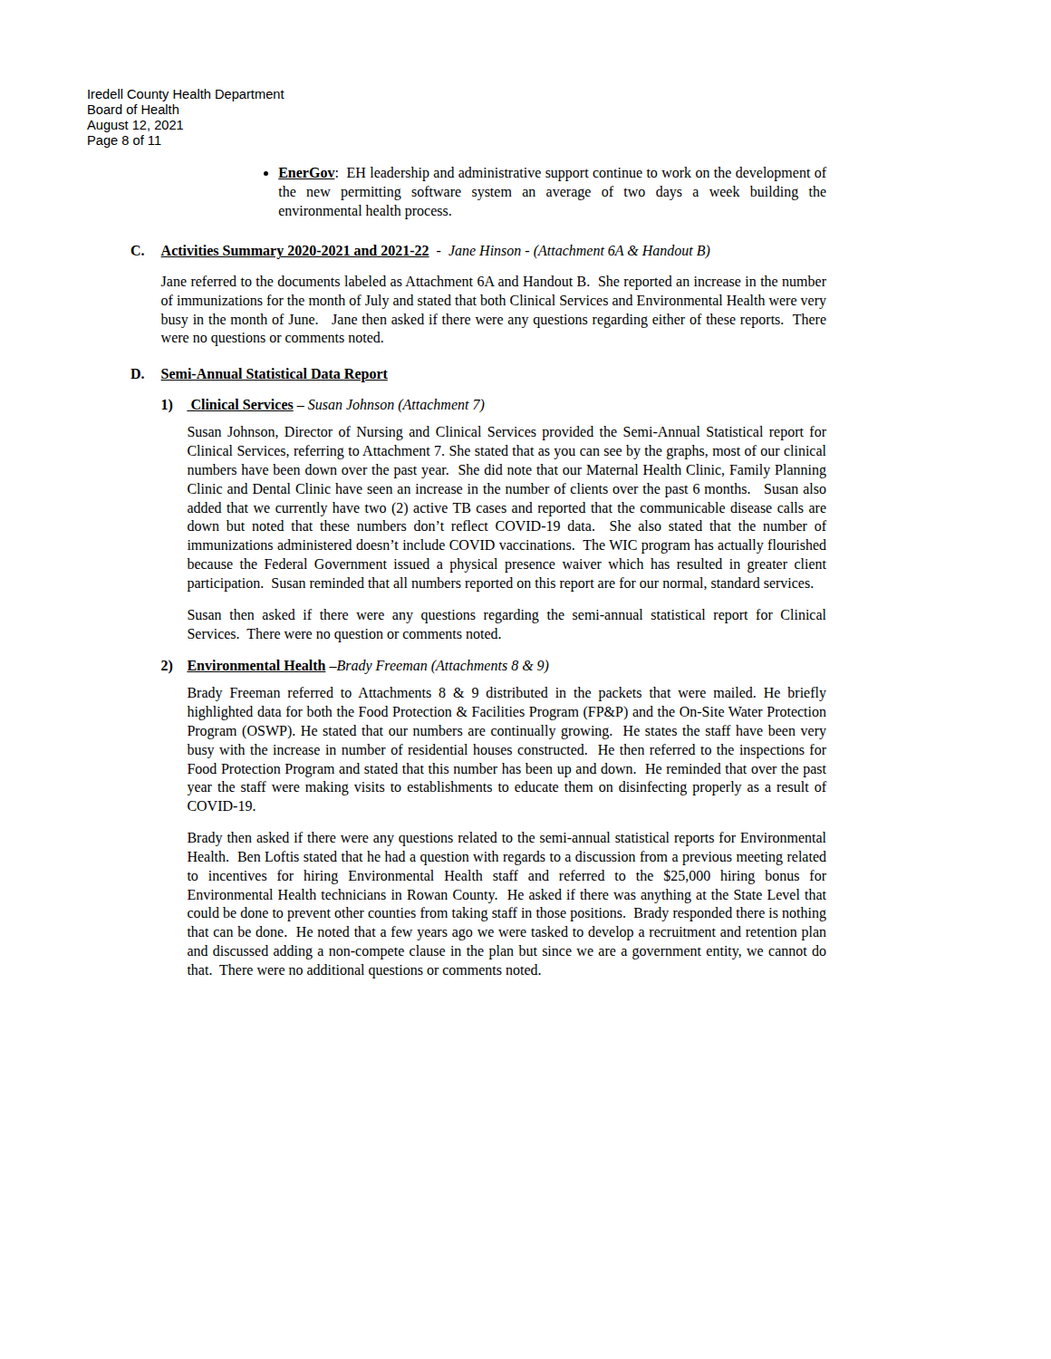Iredell County Health Department
Board of Health
August 12, 2021
Page 8 of 11
EnerGov: EH leadership and administrative support continue to work on the development of the new permitting software system an average of two days a week building the environmental health process.
C. Activities Summary 2020-2021 and 2021-22 - Jane Hinson - (Attachment 6A & Handout B)
Jane referred to the documents labeled as Attachment 6A and Handout B. She reported an increase in the number of immunizations for the month of July and stated that both Clinical Services and Environmental Health were very busy in the month of June. Jane then asked if there were any questions regarding either of these reports. There were no questions or comments noted.
D. Semi-Annual Statistical Data Report
1) Clinical Services – Susan Johnson (Attachment 7)
Susan Johnson, Director of Nursing and Clinical Services provided the Semi-Annual Statistical report for Clinical Services, referring to Attachment 7. She stated that as you can see by the graphs, most of our clinical numbers have been down over the past year. She did note that our Maternal Health Clinic, Family Planning Clinic and Dental Clinic have seen an increase in the number of clients over the past 6 months. Susan also added that we currently have two (2) active TB cases and reported that the communicable disease calls are down but noted that these numbers don’t reflect COVID-19 data. She also stated that the number of immunizations administered doesn’t include COVID vaccinations. The WIC program has actually flourished because the Federal Government issued a physical presence waiver which has resulted in greater client participation. Susan reminded that all numbers reported on this report are for our normal, standard services.
Susan then asked if there were any questions regarding the semi-annual statistical report for Clinical Services. There were no question or comments noted.
2) Environmental Health –Brady Freeman (Attachments 8 & 9)
Brady Freeman referred to Attachments 8 & 9 distributed in the packets that were mailed. He briefly highlighted data for both the Food Protection & Facilities Program (FP&P) and the On-Site Water Protection Program (OSWP). He stated that our numbers are continually growing. He states the staff have been very busy with the increase in number of residential houses constructed. He then referred to the inspections for Food Protection Program and stated that this number has been up and down. He reminded that over the past year the staff were making visits to establishments to educate them on disinfecting properly as a result of COVID-19.
Brady then asked if there were any questions related to the semi-annual statistical reports for Environmental Health. Ben Loftis stated that he had a question with regards to a discussion from a previous meeting related to incentives for hiring Environmental Health staff and referred to the $25,000 hiring bonus for Environmental Health technicians in Rowan County. He asked if there was anything at the State Level that could be done to prevent other counties from taking staff in those positions. Brady responded there is nothing that can be done. He noted that a few years ago we were tasked to develop a recruitment and retention plan and discussed adding a non-compete clause in the plan but since we are a government entity, we cannot do that. There were no additional questions or comments noted.